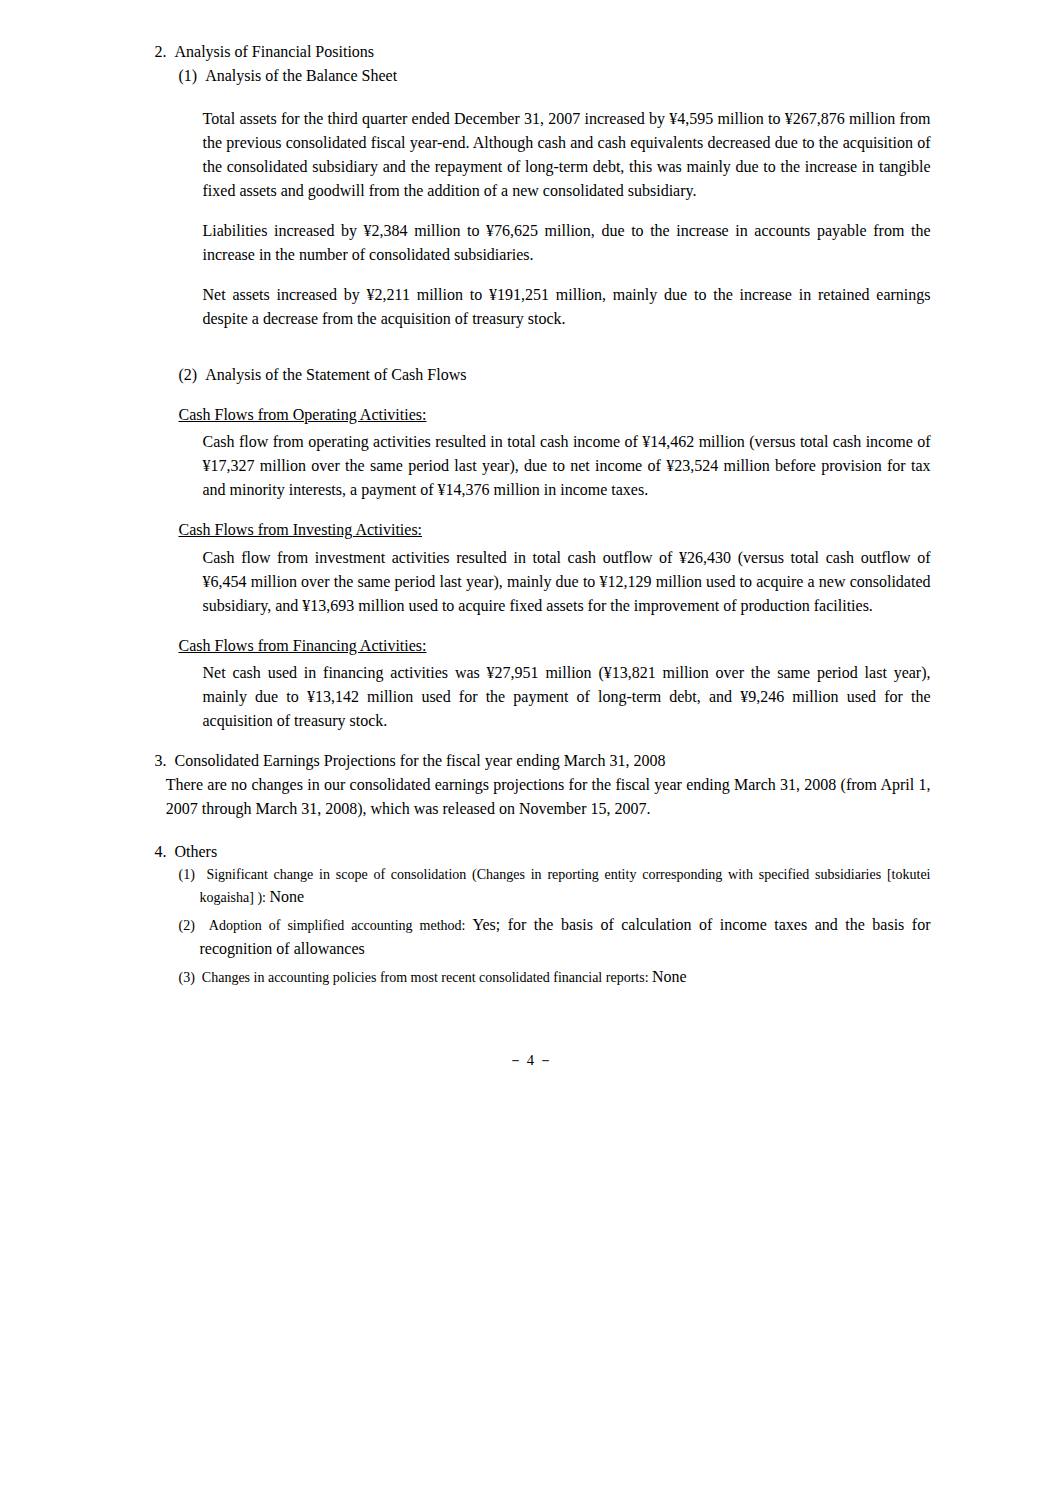2. Analysis of Financial Positions
(1) Analysis of the Balance Sheet
Total assets for the third quarter ended December 31, 2007 increased by ¥4,595 million to ¥267,876 million from the previous consolidated fiscal year-end. Although cash and cash equivalents decreased due to the acquisition of the consolidated subsidiary and the repayment of long-term debt, this was mainly due to the increase in tangible fixed assets and goodwill from the addition of a new consolidated subsidiary.
Liabilities increased by ¥2,384 million to ¥76,625 million, due to the increase in accounts payable from the increase in the number of consolidated subsidiaries.
Net assets increased by ¥2,211 million to ¥191,251 million, mainly due to the increase in retained earnings despite a decrease from the acquisition of treasury stock.
(2) Analysis of the Statement of Cash Flows
Cash Flows from Operating Activities:
Cash flow from operating activities resulted in total cash income of ¥14,462 million (versus total cash income of ¥17,327 million over the same period last year), due to net income of ¥23,524 million before provision for tax and minority interests, a payment of ¥14,376 million in income taxes.
Cash Flows from Investing Activities:
Cash flow from investment activities resulted in total cash outflow of ¥26,430 (versus total cash outflow of ¥6,454 million over the same period last year), mainly due to ¥12,129 million used to acquire a new consolidated subsidiary, and ¥13,693 million used to acquire fixed assets for the improvement of production facilities.
Cash Flows from Financing Activities:
Net cash used in financing activities was ¥27,951 million (¥13,821 million over the same period last year), mainly due to ¥13,142 million used for the payment of long-term debt, and ¥9,246 million used for the acquisition of treasury stock.
3. Consolidated Earnings Projections for the fiscal year ending March 31, 2008
There are no changes in our consolidated earnings projections for the fiscal year ending March 31, 2008 (from April 1, 2007 through March 31, 2008), which was released on November 15, 2007.
4. Others
(1) Significant change in scope of consolidation (Changes in reporting entity corresponding with specified subsidiaries [tokutei kogaisha] ): None
(2) Adoption of simplified accounting method: Yes; for the basis of calculation of income taxes and the basis for recognition of allowances
(3) Changes in accounting policies from most recent consolidated financial reports: None
－ 4 －